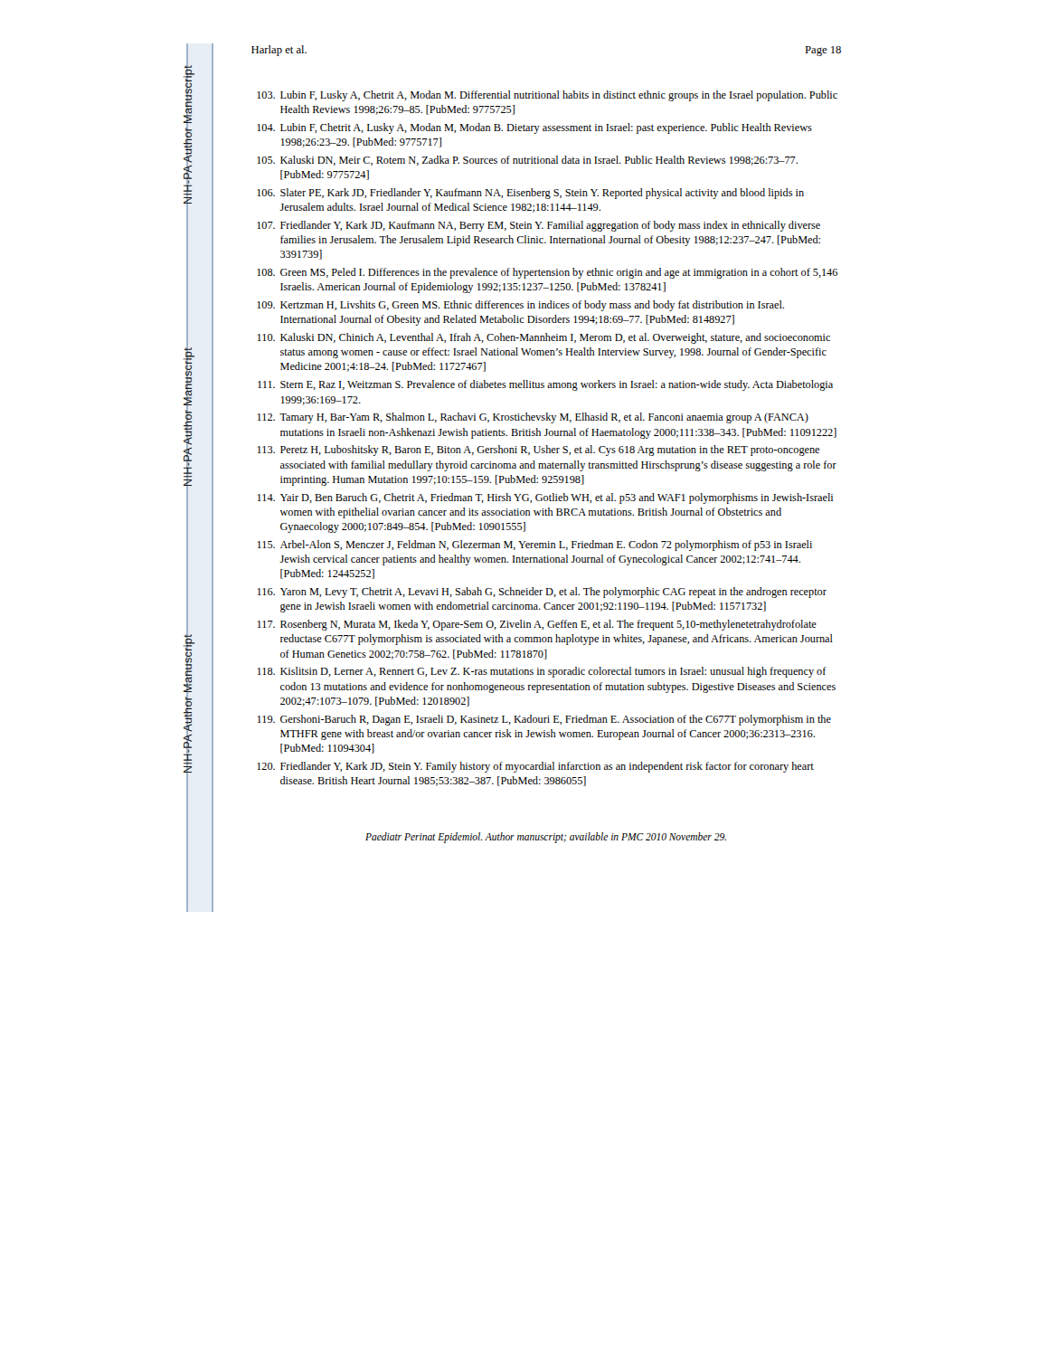NIH-PA Author Manuscript
NIH-PA Author Manuscript
NIH-PA Author Manuscript
Harlap et al. Page 18
103. Lubin F, Lusky A, Chetrit A, Modan M. Differential nutritional habits in distinct ethnic groups in the Israel population. Public Health Reviews 1998;26:79–85. [PubMed: 9775725]
104. Lubin F, Chetrit A, Lusky A, Modan M, Modan B. Dietary assessment in Israel: past experience. Public Health Reviews 1998;26:23–29. [PubMed: 9775717]
105. Kaluski DN, Meir C, Rotem N, Zadka P. Sources of nutritional data in Israel. Public Health Reviews 1998;26:73–77. [PubMed: 9775724]
106. Slater PE, Kark JD, Friedlander Y, Kaufmann NA, Eisenberg S, Stein Y. Reported physical activity and blood lipids in Jerusalem adults. Israel Journal of Medical Science 1982;18:1144–1149.
107. Friedlander Y, Kark JD, Kaufmann NA, Berry EM, Stein Y. Familial aggregation of body mass index in ethnically diverse families in Jerusalem. The Jerusalem Lipid Research Clinic. International Journal of Obesity 1988;12:237–247. [PubMed: 3391739]
108. Green MS, Peled I. Differences in the prevalence of hypertension by ethnic origin and age at immigration in a cohort of 5,146 Israelis. American Journal of Epidemiology 1992;135:1237–1250. [PubMed: 1378241]
109. Kertzman H, Livshits G, Green MS. Ethnic differences in indices of body mass and body fat distribution in Israel. International Journal of Obesity and Related Metabolic Disorders 1994;18:69–77. [PubMed: 8148927]
110. Kaluski DN, Chinich A, Leventhal A, Ifrah A, Cohen-Mannheim I, Merom D, et al. Overweight, stature, and socioeconomic status among women - cause or effect: Israel National Women’s Health Interview Survey, 1998. Journal of Gender-Specific Medicine 2001;4:18–24. [PubMed: 11727467]
111. Stern E, Raz I, Weitzman S. Prevalence of diabetes mellitus among workers in Israel: a nation-wide study. Acta Diabetologia 1999;36:169–172.
112. Tamary H, Bar-Yam R, Shalmon L, Rachavi G, Krostichevsky M, Elhasid R, et al. Fanconi anaemia group A (FANCA) mutations in Israeli non-Ashkenazi Jewish patients. British Journal of Haematology 2000;111:338–343. [PubMed: 11091222]
113. Peretz H, Luboshitsky R, Baron E, Biton A, Gershoni R, Usher S, et al. Cys 618 Arg mutation in the RET proto-oncogene associated with familial medullary thyroid carcinoma and maternally transmitted Hirschsprung’s disease suggesting a role for imprinting. Human Mutation 1997;10:155–159. [PubMed: 9259198]
114. Yair D, Ben Baruch G, Chetrit A, Friedman T, Hirsh YG, Gotlieb WH, et al. p53 and WAF1 polymorphisms in Jewish-Israeli women with epithelial ovarian cancer and its association with BRCA mutations. British Journal of Obstetrics and Gynaecology 2000;107:849–854. [PubMed: 10901555]
115. Arbel-Alon S, Menczer J, Feldman N, Glezerman M, Yeremin L, Friedman E. Codon 72 polymorphism of p53 in Israeli Jewish cervical cancer patients and healthy women. International Journal of Gynecological Cancer 2002;12:741–744. [PubMed: 12445252]
116. Yaron M, Levy T, Chetrit A, Levavi H, Sabah G, Schneider D, et al. The polymorphic CAG repeat in the androgen receptor gene in Jewish Israeli women with endometrial carcinoma. Cancer 2001;92:1190–1194. [PubMed: 11571732]
117. Rosenberg N, Murata M, Ikeda Y, Opare-Sem O, Zivelin A, Geffen E, et al. The frequent 5,10-methylenetetrahydrofolate reductase C677T polymorphism is associated with a common haplotype in whites, Japanese, and Africans. American Journal of Human Genetics 2002;70:758–762. [PubMed: 11781870]
118. Kislitsin D, Lerner A, Rennert G, Lev Z. K-ras mutations in sporadic colorectal tumors in Israel: unusual high frequency of codon 13 mutations and evidence for nonhomogeneous representation of mutation subtypes. Digestive Diseases and Sciences 2002;47:1073–1079. [PubMed: 12018902]
119. Gershoni-Baruch R, Dagan E, Israeli D, Kasinetz L, Kadouri E, Friedman E. Association of the C677T polymorphism in the MTHFR gene with breast and/or ovarian cancer risk in Jewish women. European Journal of Cancer 2000;36:2313–2316. [PubMed: 11094304]
120. Friedlander Y, Kark JD, Stein Y. Family history of myocardial infarction as an independent risk factor for coronary heart disease. British Heart Journal 1985;53:382–387. [PubMed: 3986055]
Paediatr Perinat Epidemiol. Author manuscript; available in PMC 2010 November 29.